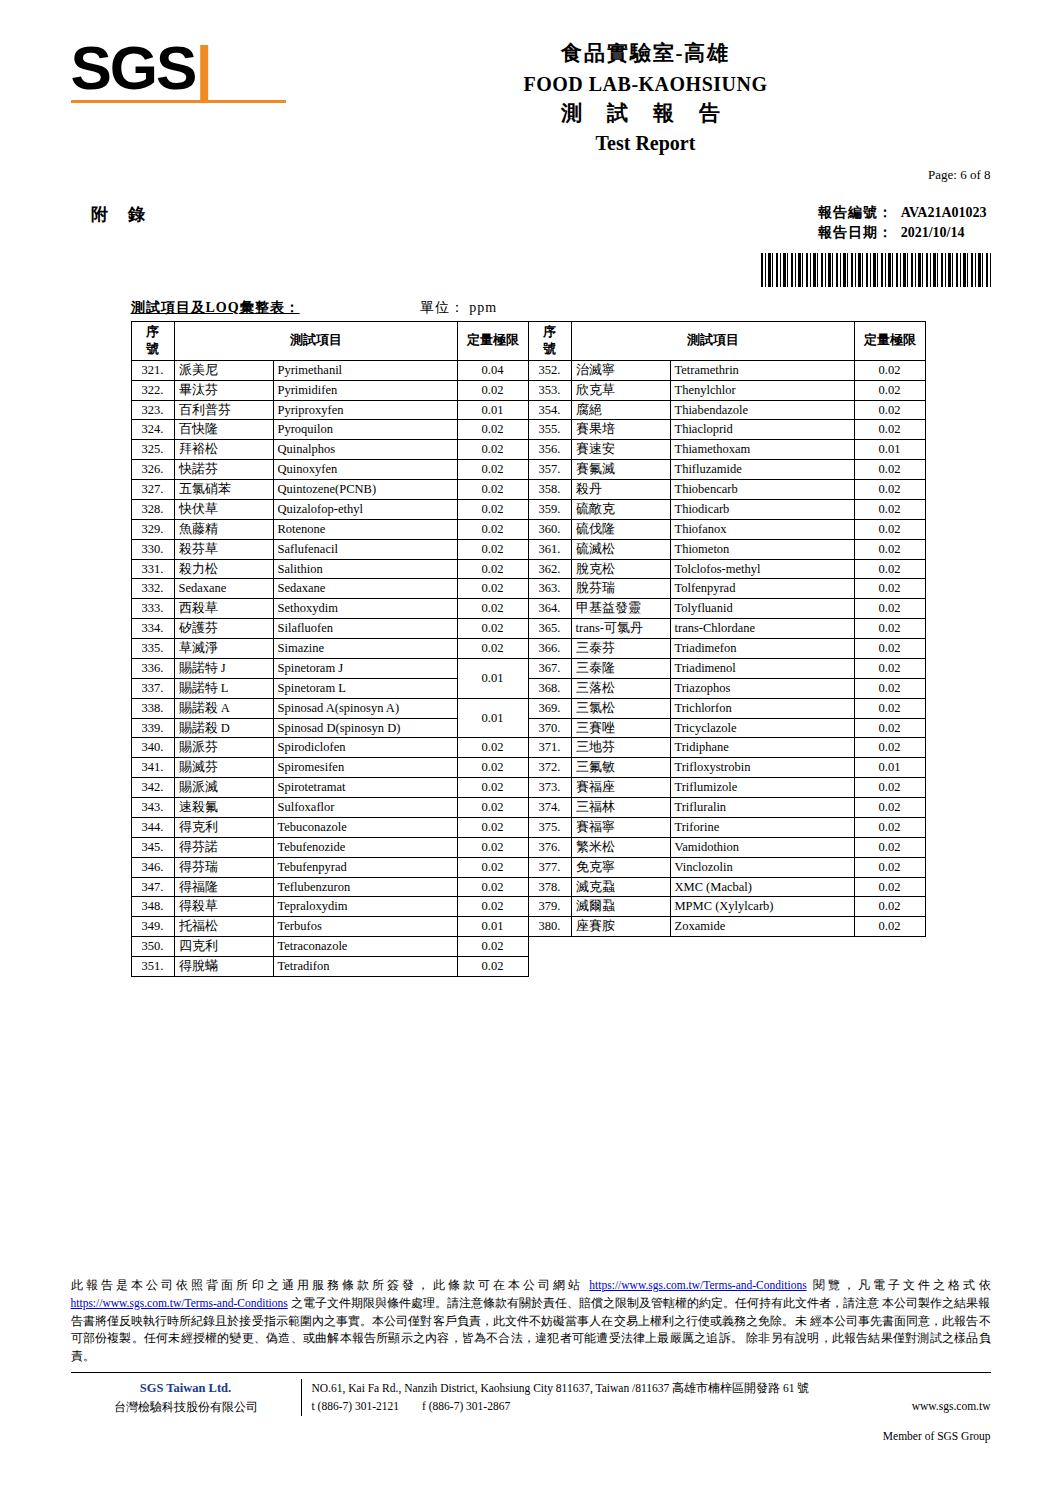SGS|
食品實驗室-高雄
FOOD LAB-KAOHSIUNG
測 試 報 告
Test Report
Page: 6 of 8
附 錄
| 報告編號： | AVA21A01023 |
| 報告日期： | 2021/10/14 |
測試項目及LOQ彙整表： 單位： ppm
| 序 號 | 測試項目 | 定量極限 | 序 號 | 測試項目 | 定量極限 |
| --- | --- | --- | --- | --- | --- |
| 321. | 派美尼 | Pyrimethanil | 0.04 | 352. | 治滅寧 | Tetramethrin | 0.02 |
| 322. | 畢汰芬 | Pyrimidifen | 0.02 | 353. | 欣克草 | Thenylchlor | 0.02 |
| 323. | 百利普芬 | Pyriproxyfen | 0.01 | 354. | 腐絕 | Thiabendazole | 0.02 |
| 324. | 百快隆 | Pyroquilon | 0.02 | 355. | 賽果培 | Thiacloprid | 0.02 |
| 325. | 拜裕松 | Quinalphos | 0.02 | 356. | 賽速安 | Thiamethoxam | 0.01 |
| 326. | 快諾芬 | Quinoxyfen | 0.02 | 357. | 賽氟滅 | Thifluzamide | 0.02 |
| 327. | 五氯硝苯 | Quintozene(PCNB) | 0.02 | 358. | 殺丹 | Thiobencarb | 0.02 |
| 328. | 快伏草 | Quizalofop-ethyl | 0.02 | 359. | 硫敵克 | Thiodicarb | 0.02 |
| 329. | 魚藤精 | Rotenone | 0.02 | 360. | 硫伐隆 | Thiofanox | 0.02 |
| 330. | 殺芬草 | Saflufenacil | 0.02 | 361. | 硫滅松 | Thiometon | 0.02 |
| 331. | 殺力松 | Salithion | 0.02 | 362. | 脫克松 | Tolclofos-methyl | 0.02 |
| 332. | Sedaxane | Sedaxane | 0.02 | 363. | 脫芬瑞 | Tolfenpyrad | 0.02 |
| 333. | 西殺草 | Sethoxydim | 0.02 | 364. | 甲基益發靈 | Tolyfluanid | 0.02 |
| 334. | 矽護芬 | Silafluofen | 0.02 | 365. | trans-可氯丹 | trans-Chlordane | 0.02 |
| 335. | 草滅淨 | Simazine | 0.02 | 366. | 三泰芬 | Triadimefon | 0.02 |
| 336. | 賜諾特 J | Spinetoram J | 0.01 | 367. | 三泰隆 | Triadimenol | 0.02 |
| 337. | 賜諾特 L | Spinetoram L | 368. | 三落松 | Triazophos | 0.02 |
| 338. | 賜諾殺 A | Spinosad A(spinosyn A) | 0.01 | 369. | 三氯松 | Trichlorfon | 0.02 |
| 339. | 賜諾殺 D | Spinosad D(spinosyn D) | 370. | 三賽唑 | Tricyclazole | 0.02 |
| 340. | 賜派芬 | Spirodiclofen | 0.02 | 371. | 三地芬 | Tridiphane | 0.02 |
| 341. | 賜滅芬 | Spiromesifen | 0.02 | 372. | 三氟敏 | Trifloxystrobin | 0.01 |
| 342. | 賜派滅 | Spirotetramat | 0.02 | 373. | 賽福座 | Triflumizole | 0.02 |
| 343. | 速殺氟 | Sulfoxaflor | 0.02 | 374. | 三福林 | Trifluralin | 0.02 |
| 344. | 得克利 | Tebuconazole | 0.02 | 375. | 賽福寧 | Triforine | 0.02 |
| 345. | 得芬諾 | Tebufenozide | 0.02 | 376. | 繁米松 | Vamidothion | 0.02 |
| 346. | 得芬瑞 | Tebufenpyrad | 0.02 | 377. | 免克寧 | Vinclozolin | 0.02 |
| 347. | 得福隆 | Teflubenzuron | 0.02 | 378. | 滅克蝨 | XMC (Macbal) | 0.02 |
| 348. | 得殺草 | Tepraloxydim | 0.02 | 379. | 滅爾蝨 | MPMC (Xylylcarb) | 0.02 |
| 349. | 托福松 | Terbufos | 0.01 | 380. | 座賽胺 | Zoxamide | 0.02 |
| 350. | 四克利 | Tetraconazole | 0.02 | | | | |
| 351. | 得脫蟎 | Tetradifon | 0.02 | | | | |
此報告是本公司依照背面所印之通用服務條款所簽發，此條款可在本公司網站 https://www.sgs.com.tw/Terms-and-Conditions 閱覽，凡電子文件之格式依 https://www.sgs.com.tw/Terms-and-Conditions 之電子文件期限與條件處理。請注意條款有關於責任、賠償之限制及管轄權的約定。任何持有此文件者，請注意 本公司製作之結果報告書將僅反映執行時所紀錄且於接受指示範圍內之事實。本公司僅對客戶負責，此文件不妨礙當事人在交易上權利之行使或義務之免除。未 經本公司事先書面同意，此報告不可部份複製。任何未經授權的變更、偽造、或曲解本報告所顯示之內容，皆為不合法，違犯者可能遭受法律上最嚴厲之追訴。 除非另有說明，此報告結果僅對測試之樣品負責。
SGS Taiwan Ltd.
台灣檢驗科技股份有限公司
NO.61, Kai Fa Rd., Nanzih District, Kaohsiung City 811637, Taiwan /811637 高雄市楠梓區開發路 61 號
t (886-7) 301-2121 f (886-7) 301-2867 www.sgs.com.tw
Member of SGS Group